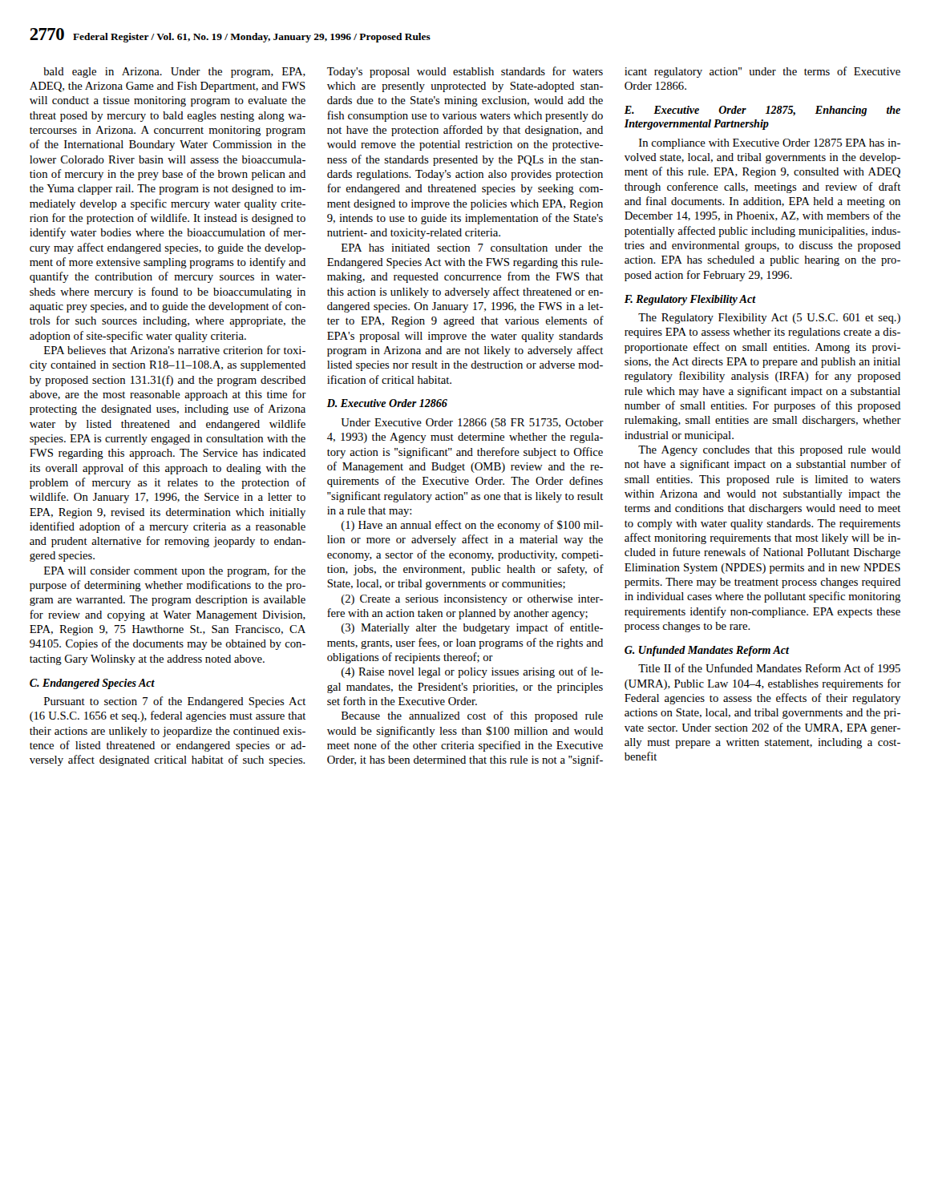2770 Federal Register / Vol. 61, No. 19 / Monday, January 29, 1996 / Proposed Rules
bald eagle in Arizona. Under the program, EPA, ADEQ, the Arizona Game and Fish Department, and FWS will conduct a tissue monitoring program to evaluate the threat posed by mercury to bald eagles nesting along watercourses in Arizona. A concurrent monitoring program of the International Boundary Water Commission in the lower Colorado River basin will assess the bioaccumulation of mercury in the prey base of the brown pelican and the Yuma clapper rail. The program is not designed to immediately develop a specific mercury water quality criterion for the protection of wildlife. It instead is designed to identify water bodies where the bioaccumulation of mercury may affect endangered species, to guide the development of more extensive sampling programs to identify and quantify the contribution of mercury sources in watersheds where mercury is found to be bioaccumulating in aquatic prey species, and to guide the development of controls for such sources including, where appropriate, the adoption of site-specific water quality criteria.
EPA believes that Arizona's narrative criterion for toxicity contained in section R18–11–108.A, as supplemented by proposed section 131.31(f) and the program described above, are the most reasonable approach at this time for protecting the designated uses, including use of Arizona water by listed threatened and endangered wildlife species. EPA is currently engaged in consultation with the FWS regarding this approach. The Service has indicated its overall approval of this approach to dealing with the problem of mercury as it relates to the protection of wildlife. On January 17, 1996, the Service in a letter to EPA, Region 9, revised its determination which initially identified adoption of a mercury criteria as a reasonable and prudent alternative for removing jeopardy to endangered species.
EPA will consider comment upon the program, for the purpose of determining whether modifications to the program are warranted. The program description is available for review and copying at Water Management Division, EPA, Region 9, 75 Hawthorne St., San Francisco, CA 94105. Copies of the documents may be obtained by contacting Gary Wolinsky at the address noted above.
C. Endangered Species Act
Pursuant to section 7 of the Endangered Species Act (16 U.S.C. 1656 et seq.), federal agencies must assure that their actions are unlikely to jeopardize the continued existence of listed threatened or endangered species or adversely affect designated critical habitat of such species. Today's proposal would establish standards for waters which are presently unprotected by State-adopted standards due to the State's mining exclusion, would add the fish consumption use to various waters which presently do not have the protection afforded by that designation, and would remove the potential restriction on the protectiveness of the standards presented by the PQLs in the standards regulations. Today's action also provides protection for endangered and threatened species by seeking comment designed to improve the policies which EPA, Region 9, intends to use to guide its implementation of the State's nutrient- and toxicity-related criteria.
EPA has initiated section 7 consultation under the Endangered Species Act with the FWS regarding this rulemaking, and requested concurrence from the FWS that this action is unlikely to adversely affect threatened or endangered species. On January 17, 1996, the FWS in a letter to EPA, Region 9 agreed that various elements of EPA's proposal will improve the water quality standards program in Arizona and are not likely to adversely affect listed species nor result in the destruction or adverse modification of critical habitat.
D. Executive Order 12866
Under Executive Order 12866 (58 FR 51735, October 4, 1993) the Agency must determine whether the regulatory action is ''significant'' and therefore subject to Office of Management and Budget (OMB) review and the requirements of the Executive Order. The Order defines ''significant regulatory action'' as one that is likely to result in a rule that may:
(1) Have an annual effect on the economy of $100 million or more or adversely affect in a material way the economy, a sector of the economy, productivity, competition, jobs, the environment, public health or safety, of State, local, or tribal governments or communities;
(2) Create a serious inconsistency or otherwise interfere with an action taken or planned by another agency;
(3) Materially alter the budgetary impact of entitlements, grants, user fees, or loan programs of the rights and obligations of recipients thereof; or
(4) Raise novel legal or policy issues arising out of legal mandates, the President's priorities, or the principles set forth in the Executive Order.
Because the annualized cost of this proposed rule would be significantly less than $100 million and would meet none of the other criteria specified in the Executive Order, it has been determined that this rule is not a ''significant regulatory action'' under the terms of Executive Order 12866.
E. Executive Order 12875, Enhancing the Intergovernmental Partnership
In compliance with Executive Order 12875 EPA has involved state, local, and tribal governments in the development of this rule. EPA, Region 9, consulted with ADEQ through conference calls, meetings and review of draft and final documents. In addition, EPA held a meeting on December 14, 1995, in Phoenix, AZ, with members of the potentially affected public including municipalities, industries and environmental groups, to discuss the proposed action. EPA has scheduled a public hearing on the proposed action for February 29, 1996.
F. Regulatory Flexibility Act
The Regulatory Flexibility Act (5 U.S.C. 601 et seq.) requires EPA to assess whether its regulations create a disproportionate effect on small entities. Among its provisions, the Act directs EPA to prepare and publish an initial regulatory flexibility analysis (IRFA) for any proposed rule which may have a significant impact on a substantial number of small entities. For purposes of this proposed rulemaking, small entities are small dischargers, whether industrial or municipal.
The Agency concludes that this proposed rule would not have a significant impact on a substantial number of small entities. This proposed rule is limited to waters within Arizona and would not substantially impact the terms and conditions that dischargers would need to meet to comply with water quality standards. The requirements affect monitoring requirements that most likely will be included in future renewals of National Pollutant Discharge Elimination System (NPDES) permits and in new NPDES permits. There may be treatment process changes required in individual cases where the pollutant specific monitoring requirements identify non-compliance. EPA expects these process changes to be rare.
G. Unfunded Mandates Reform Act
Title II of the Unfunded Mandates Reform Act of 1995 (UMRA), Public Law 104–4, establishes requirements for Federal agencies to assess the effects of their regulatory actions on State, local, and tribal governments and the private sector. Under section 202 of the UMRA, EPA generally must prepare a written statement, including a cost-benefit